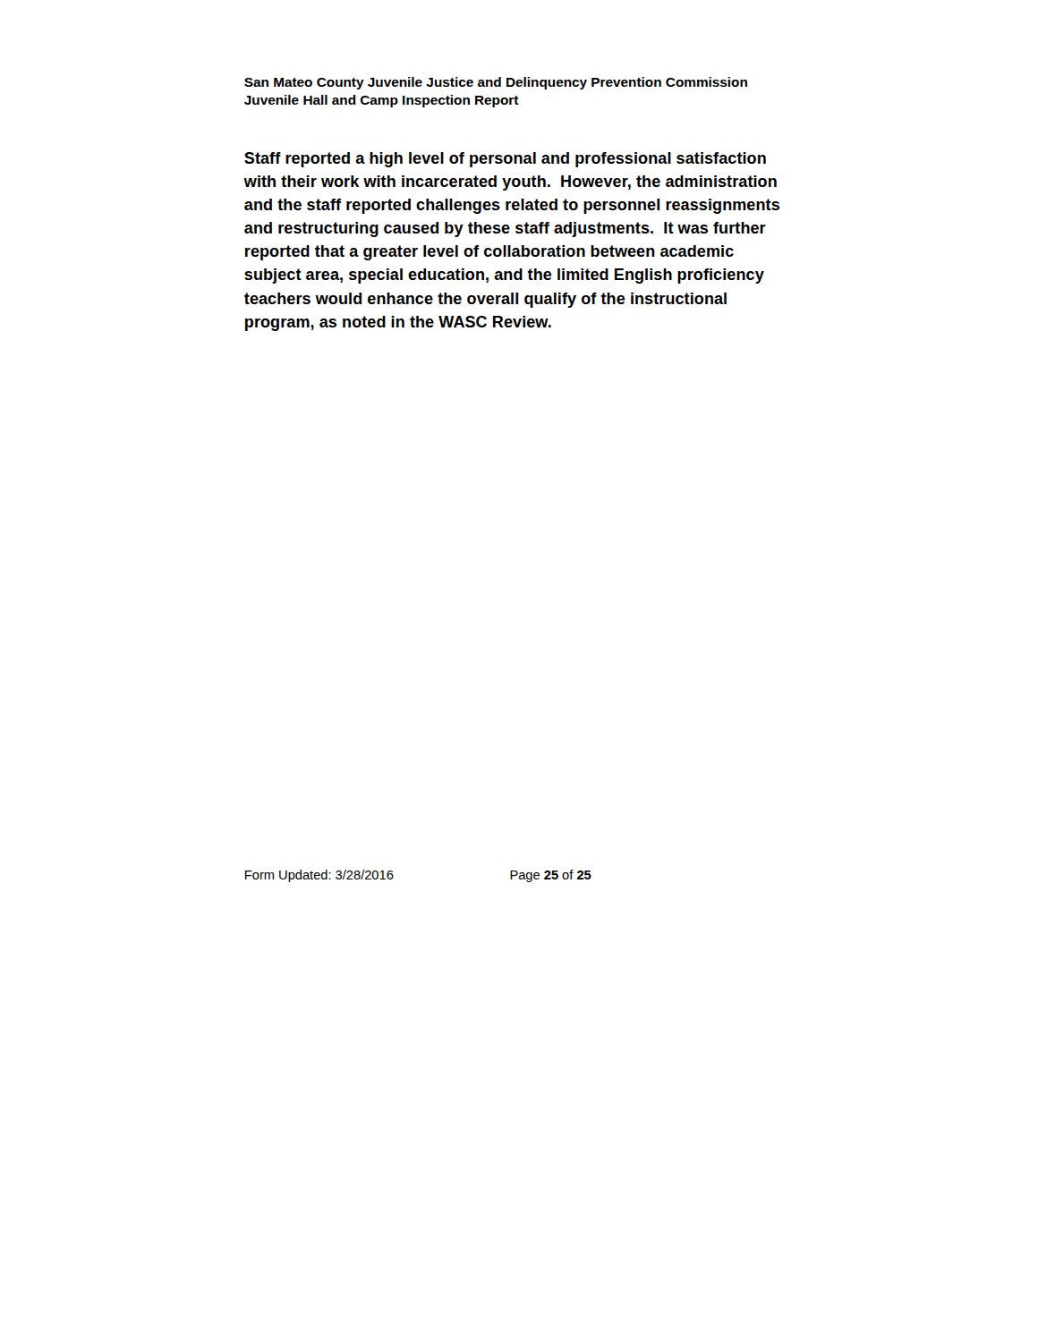San Mateo County Juvenile Justice and Delinquency Prevention Commission Juvenile Hall and Camp Inspection Report
Staff reported a high level of personal and professional satisfaction with their work with incarcerated youth. However, the administration and the staff reported challenges related to personnel reassignments and restructuring caused by these staff adjustments. It was further reported that a greater level of collaboration between academic subject area, special education, and the limited English proficiency teachers would enhance the overall qualify of the instructional program, as noted in the WASC Review.
Form Updated: 3/28/2016 Page 25 of 25